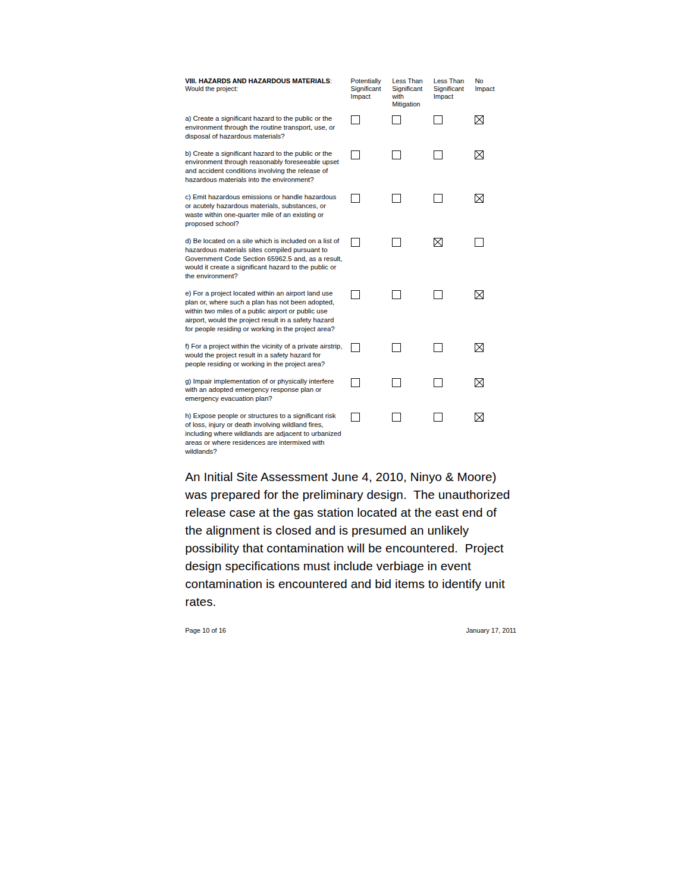| VIII. HAZARDS AND HAZARDOUS MATERIALS : Would the project: | Potentially Significant Impact | Less Than Significant with Mitigation | Less Than Significant Impact | No Impact |
| --- | --- | --- | --- | --- |
| a) Create a significant hazard to the public or the environment through the routine transport, use, or disposal of hazardous materials? | | | | |
| b) Create a significant hazard to the public or the environment through reasonably foreseeable upset and accident conditions involving the release of hazardous materials into the environment? | | | | |
| c) Emit hazardous emissions or handle hazardous or acutely hazardous materials, substances, or waste within one-quarter mile of an existing or proposed school? | | | | |
| d) Be located on a site which is included on a list of hazardous materials sites compiled pursuant to Government Code Section 65962.5 and, as a result, would it create a significant hazard to the public or the environment? | | | | |
| e) For a project located within an airport land use plan or, where such a plan has not been adopted, within two miles of a public airport or public use airport, would the project result in a safety hazard for people residing or working in the project area? | | | | |
| f) For a project within the vicinity of a private airstrip, would the project result in a safety hazard for people residing or working in the project area? | | | | |
| g) Impair implementation of or physically interfere with an adopted emergency response plan or emergency evacuation plan? | | | | |
| h) Expose people or structures to a significant risk of loss, injury or death involving wildland fires, including where wildlands are adjacent to urbanized areas or where residences are intermixed with wildlands? | | | | |
An Initial Site Assessment June 4, 2010, Ninyo & Moore) was prepared for the preliminary design. The unauthorized release case at the gas station located at the east end of the alignment is closed and is presumed an unlikely possibility that contamination will be encountered. Project design specifications must include verbiage in event contamination is encountered and bid items to identify unit rates.
Page 10 of 16 January 17, 2011